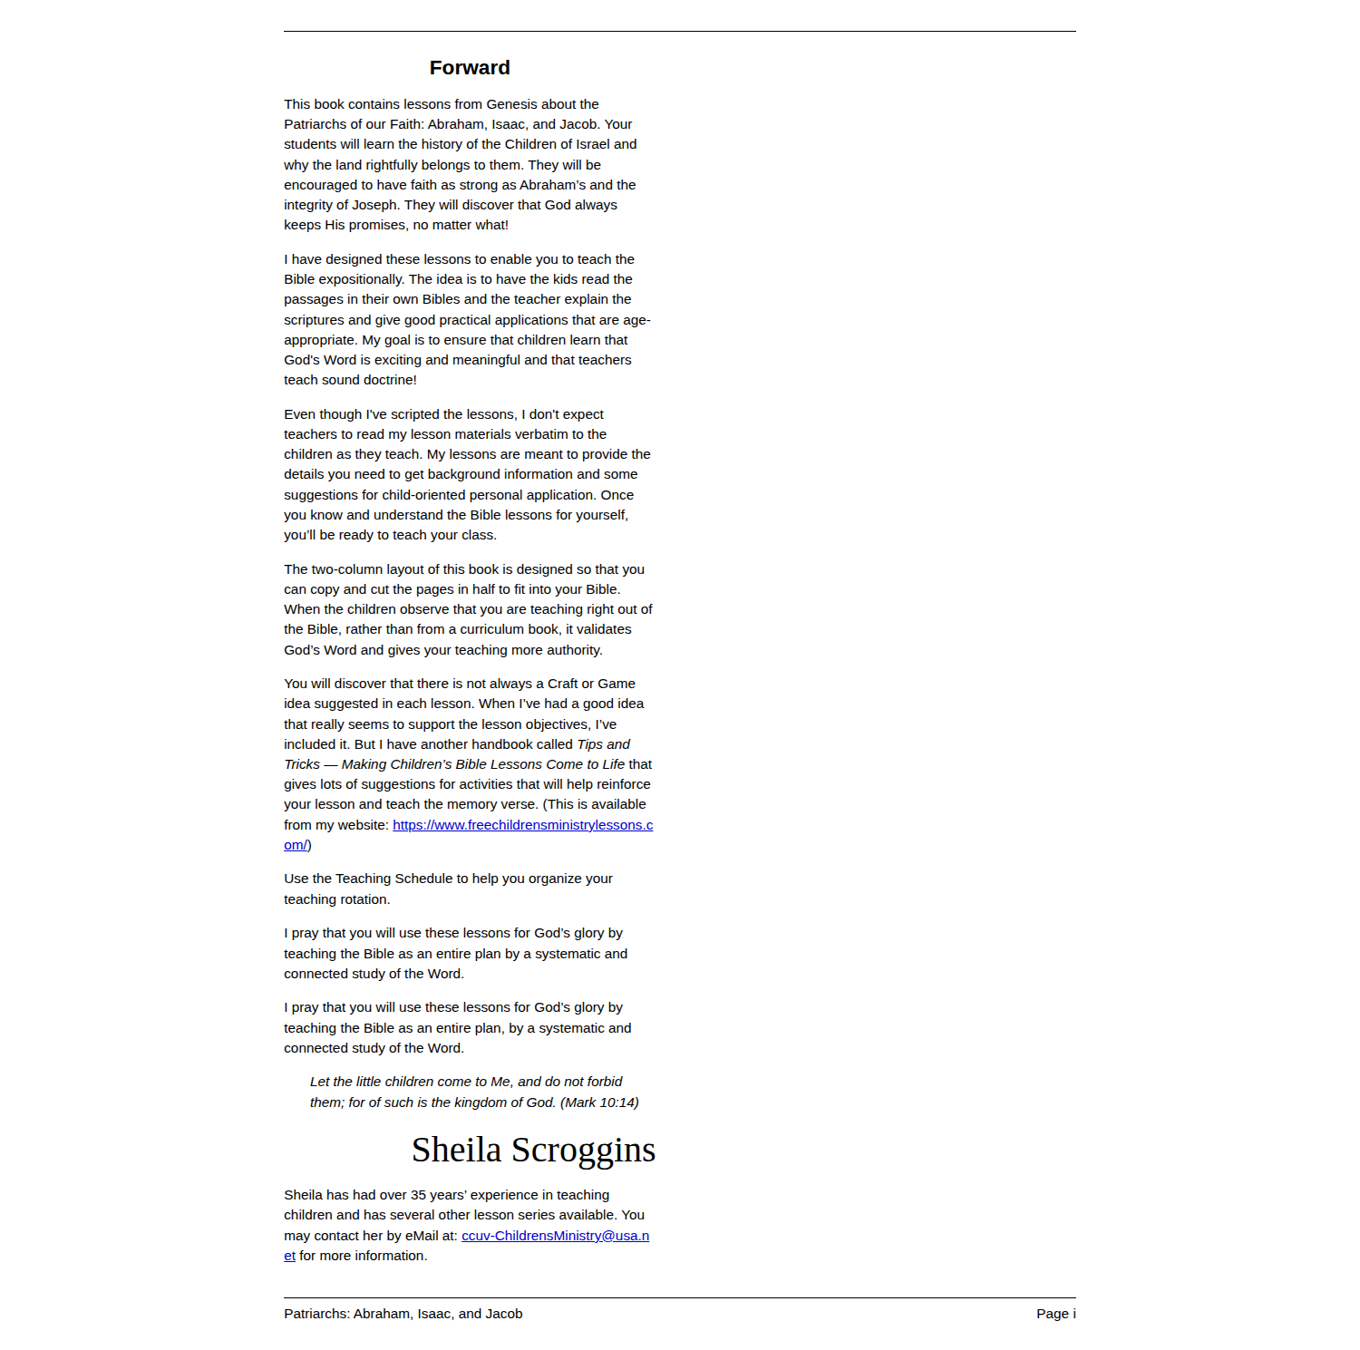Forward
This book contains lessons from Genesis about the Patriarchs of our Faith: Abraham, Isaac, and Jacob. Your students will learn the history of the Children of Israel and why the land rightfully belongs to them. They will be encouraged to have faith as strong as Abraham’s and the integrity of Joseph. They will discover that God always keeps His promises, no matter what!
I have designed these lessons to enable you to teach the Bible expositionally. The idea is to have the kids read the passages in their own Bibles and the teacher explain the scriptures and give good practical applications that are age-appropriate. My goal is to ensure that children learn that God's Word is exciting and meaningful and that teachers teach sound doctrine!
Even though I've scripted the lessons, I don't expect teachers to read my lesson materials verbatim to the children as they teach. My lessons are meant to provide the details you need to get background information and some suggestions for child-oriented personal application. Once you know and understand the Bible lessons for yourself, you’ll be ready to teach your class.
The two-column layout of this book is designed so that you can copy and cut the pages in half to fit into your Bible. When the children observe that you are teaching right out of the Bible, rather than from a curriculum book, it validates God’s Word and gives your teaching more authority.
You will discover that there is not always a Craft or Game idea suggested in each lesson. When I’ve had a good idea that really seems to support the lesson objectives, I’ve included it. But I have another handbook called Tips and Tricks — Making Children’s Bible Lessons Come to Life that gives lots of suggestions for activities that will help reinforce your lesson and teach the memory verse. (This is available from my website: https://www.freechildrensministrylessons.com/)
Use the Teaching Schedule to help you organize your teaching rotation.
I pray that you will use these lessons for God’s glory by teaching the Bible as an entire plan by a systematic and connected study of the Word.
I pray that you will use these lessons for God’s glory by teaching the Bible as an entire plan, by a systematic and connected study of the Word.
Let the little children come to Me, and do not forbid them; for of such is the kingdom of God. (Mark 10:14)
Sheila Scroggins
Sheila has had over 35 years’ experience in teaching children and has several other lesson series available. You may contact her by eMail at: ccuv-ChildrensMinistry@usa.net for more information.
Patriarchs: Abraham, Isaac, and Jacob
Page i